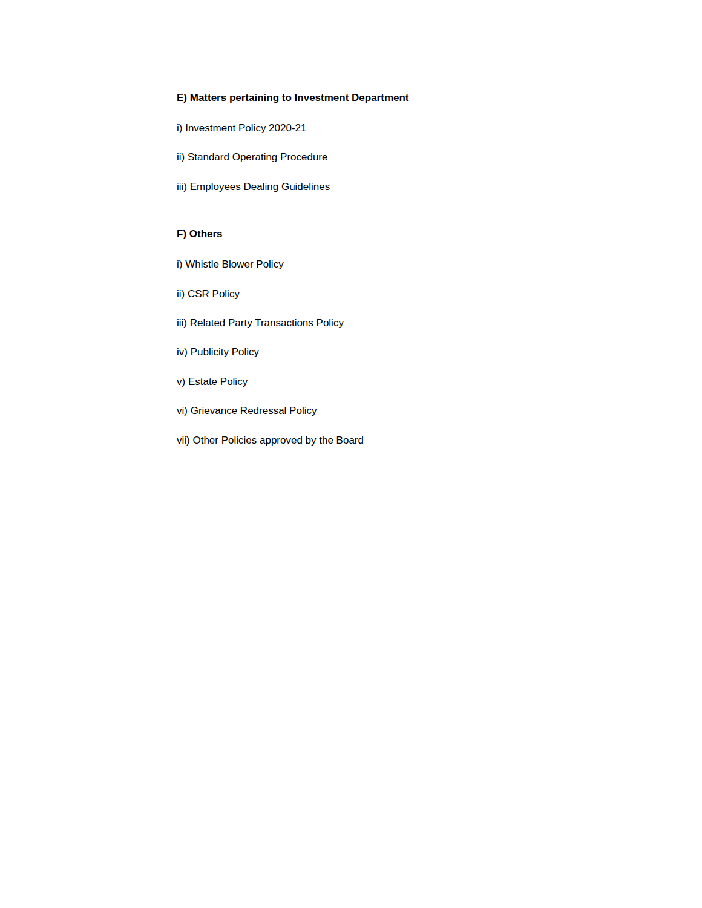E) Matters pertaining to Investment Department
i) Investment Policy 2020-21
ii) Standard Operating Procedure
iii) Employees Dealing Guidelines
F) Others
i) Whistle Blower Policy
ii) CSR Policy
iii) Related Party Transactions Policy
iv) Publicity Policy
v) Estate Policy
vi) Grievance Redressal Policy
vii) Other Policies approved by the Board